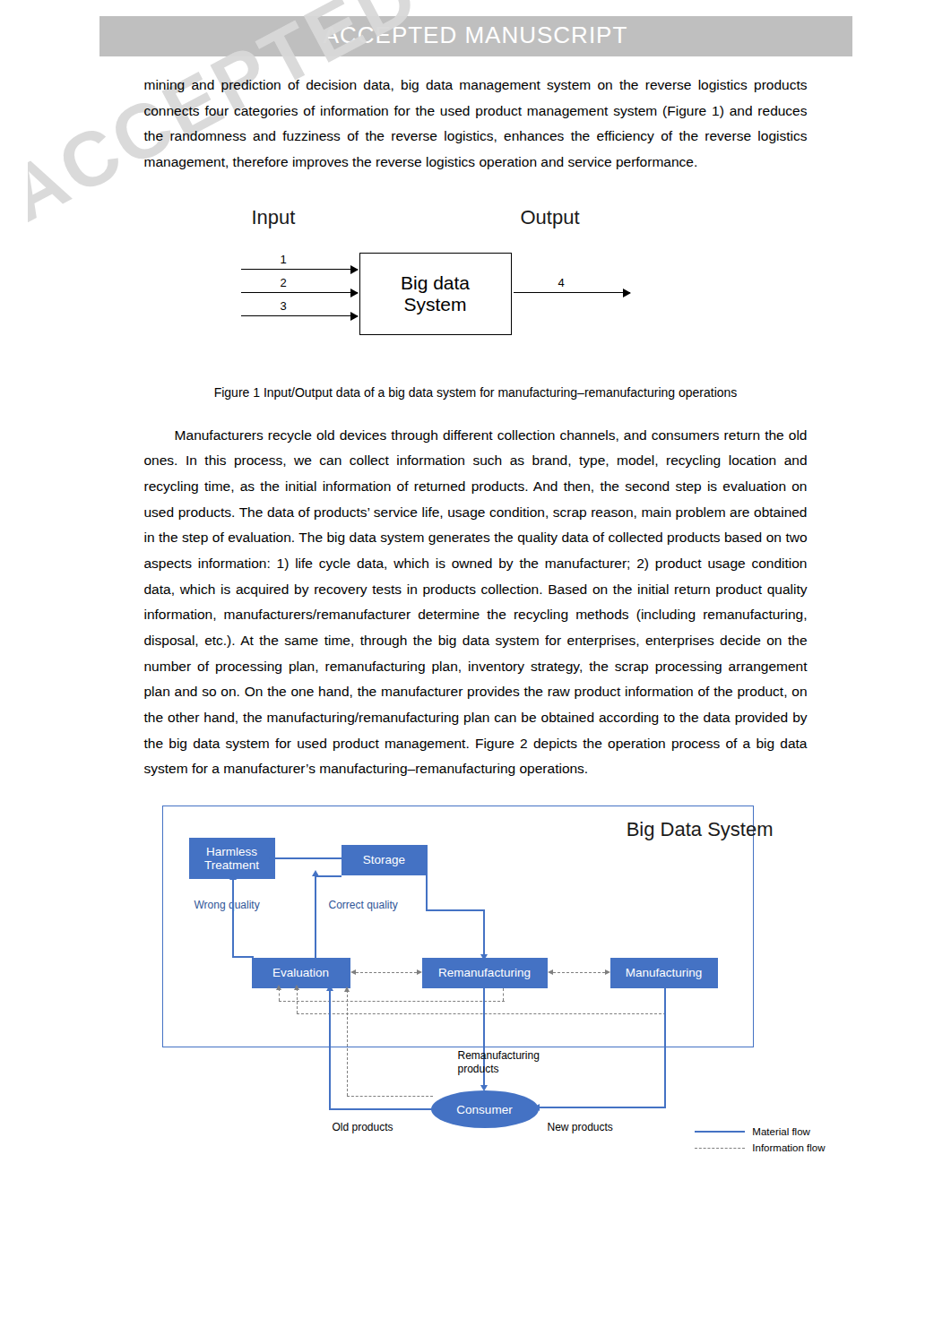ACCEPTED MANUSCRIPT
ACCEPTED MANUSCRIPT
mining and prediction of decision data, big data management system on the reverse logistics products connects four categories of information for the used product management system (Figure 1) and reduces the randomness and fuzziness of the reverse logistics, enhances the efficiency of the reverse logistics management, therefore improves the reverse logistics operation and service performance.
Input
Output
1
2
3
Big data
System
4
Figure 1 Input/Output data of a big data system for manufacturing–remanufacturing operations
Manufacturers recycle old devices through different collection channels, and consumers return the old ones. In this process, we can collect information such as brand, type, model, recycling location and recycling time, as the initial information of returned products. And then, the second step is evaluation on used products. The data of products’ service life, usage condition, scrap reason, main problem are obtained in the step of evaluation. The big data system generates the quality data of collected products based on two aspects information: 1) life cycle data, which is owned by the manufacturer; 2) product usage condition data, which is acquired by recovery tests in products collection. Based on the initial return product quality information, manufacturers/remanufacturer determine the recycling methods (including remanufacturing, disposal, etc.). At the same time, through the big data system for enterprises, enterprises decide on the number of processing plan, remanufacturing plan, inventory strategy, the scrap processing arrangement plan and so on. On the one hand, the manufacturer provides the raw product information of the product, on the other hand, the manufacturing/remanufacturing plan can be obtained according to the data provided by the big data system for used product management. Figure 2 depicts the operation process of a big data system for a manufacturer’s manufacturing–remanufacturing operations.
Big Data System
Harmless
Treatment
Storage
Evaluation
Remanufacturing
Manufacturing
Wrong quality
Correct quality
Remanufacturing
products
Old products
New products
Consumer
Material flow
Information flow